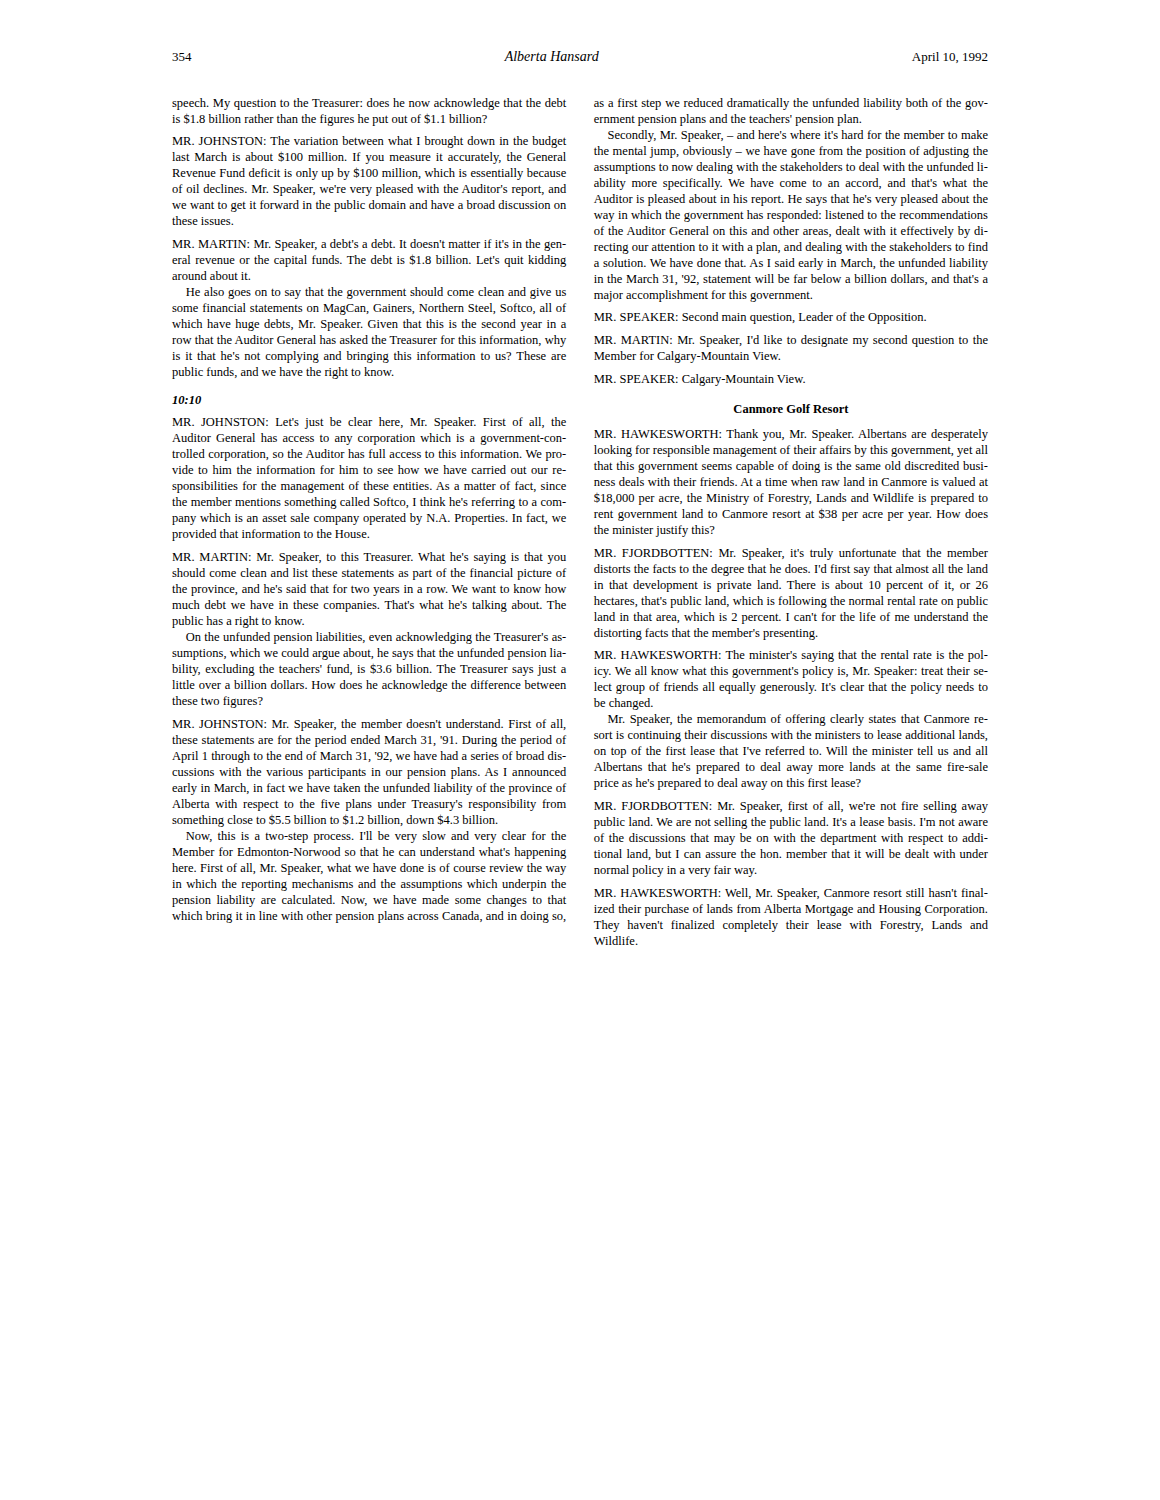354 Alberta Hansard April 10, 1992
speech. My question to the Treasurer: does he now acknowledge that the debt is $1.8 billion rather than the figures he put out of $1.1 billion?
MR. JOHNSTON: The variation between what I brought down in the budget last March is about $100 million. If you measure it accurately, the General Revenue Fund deficit is only up by $100 million, which is essentially because of oil declines. Mr. Speaker, we're very pleased with the Auditor's report, and we want to get it forward in the public domain and have a broad discussion on these issues.
MR. MARTIN: Mr. Speaker, a debt's a debt. It doesn't matter if it's in the general revenue or the capital funds. The debt is $1.8 billion. Let's quit kidding around about it.
He also goes on to say that the government should come clean and give us some financial statements on MagCan, Gainers, Northern Steel, Softco, all of which have huge debts, Mr. Speaker. Given that this is the second year in a row that the Auditor General has asked the Treasurer for this information, why is it that he's not complying and bringing this information to us? These are public funds, and we have the right to know.
10:10
MR. JOHNSTON: Let's just be clear here, Mr. Speaker. First of all, the Auditor General has access to any corporation which is a government-controlled corporation, so the Auditor has full access to this information. We provide to him the information for him to see how we have carried out our responsibilities for the management of these entities. As a matter of fact, since the member mentions something called Softco, I think he's referring to a company which is an asset sale company operated by N.A. Properties. In fact, we provided that information to the House.
MR. MARTIN: Mr. Speaker, to this Treasurer. What he's saying is that you should come clean and list these statements as part of the financial picture of the province, and he's said that for two years in a row. We want to know how much debt we have in these companies. That's what he's talking about. The public has a right to know.
On the unfunded pension liabilities, even acknowledging the Treasurer's assumptions, which we could argue about, he says that the unfunded pension liability, excluding the teachers' fund, is $3.6 billion. The Treasurer says just a little over a billion dollars. How does he acknowledge the difference between these two figures?
MR. JOHNSTON: Mr. Speaker, the member doesn't understand. First of all, these statements are for the period ended March 31, '91. During the period of April 1 through to the end of March 31, '92, we have had a series of broad discussions with the various participants in our pension plans. As I announced early in March, in fact we have taken the unfunded liability of the province of Alberta with respect to the five plans under Treasury's responsibility from something close to $5.5 billion to $1.2 billion, down $4.3 billion.
Now, this is a two-step process. I'll be very slow and very clear for the Member for Edmonton-Norwood so that he can understand what's happening here. First of all, Mr. Speaker, what we have done is of course review the way in which the reporting mechanisms and the assumptions which underpin the pension liability are calculated. Now, we have made some changes to that which bring it in line with other pension plans across Canada, and in doing so, as a first step we reduced dramatically the unfunded liability both of the government pension plans and the teachers' pension plan.
Secondly, Mr. Speaker, – and here's where it's hard for the member to make the mental jump, obviously – we have gone from the position of adjusting the assumptions to now dealing with the stakeholders to deal with the unfunded liability more specifically. We have come to an accord, and that's what the Auditor is pleased about in his report. He says that he's very pleased about the way in which the government has responded: listened to the recommendations of the Auditor General on this and other areas, dealt with it effectively by directing our attention to it with a plan, and dealing with the stakeholders to find a solution. We have done that. As I said early in March, the unfunded liability in the March 31, '92, statement will be far below a billion dollars, and that's a major accomplishment for this government.
MR. SPEAKER: Second main question, Leader of the Opposition.
MR. MARTIN: Mr. Speaker, I'd like to designate my second question to the Member for Calgary-Mountain View.
MR. SPEAKER: Calgary-Mountain View.
Canmore Golf Resort
MR. HAWKESWORTH: Thank you, Mr. Speaker. Albertans are desperately looking for responsible management of their affairs by this government, yet all that this government seems capable of doing is the same old discredited business deals with their friends. At a time when raw land in Canmore is valued at $18,000 per acre, the Ministry of Forestry, Lands and Wildlife is prepared to rent government land to Canmore resort at $38 per acre per year. How does the minister justify this?
MR. FJORDBOTTEN: Mr. Speaker, it's truly unfortunate that the member distorts the facts to the degree that he does. I'd first say that almost all the land in that development is private land. There is about 10 percent of it, or 26 hectares, that's public land, which is following the normal rental rate on public land in that area, which is 2 percent. I can't for the life of me understand the distorting facts that the member's presenting.
MR. HAWKESWORTH: The minister's saying that the rental rate is the policy. We all know what this government's policy is, Mr. Speaker: treat their select group of friends all equally generously. It's clear that the policy needs to be changed.
Mr. Speaker, the memorandum of offering clearly states that Canmore resort is continuing their discussions with the ministers to lease additional lands, on top of the first lease that I've referred to. Will the minister tell us and all Albertans that he's prepared to deal away more lands at the same fire-sale price as he's prepared to deal away on this first lease?
MR. FJORDBOTTEN: Mr. Speaker, first of all, we're not fire selling away public land. We are not selling the public land. It's a lease basis. I'm not aware of the discussions that may be on with the department with respect to additional land, but I can assure the hon. member that it will be dealt with under normal policy in a very fair way.
MR. HAWKESWORTH: Well, Mr. Speaker, Canmore resort still hasn't finalized their purchase of lands from Alberta Mortgage and Housing Corporation. They haven't finalized completely their lease with Forestry, Lands and Wildlife.